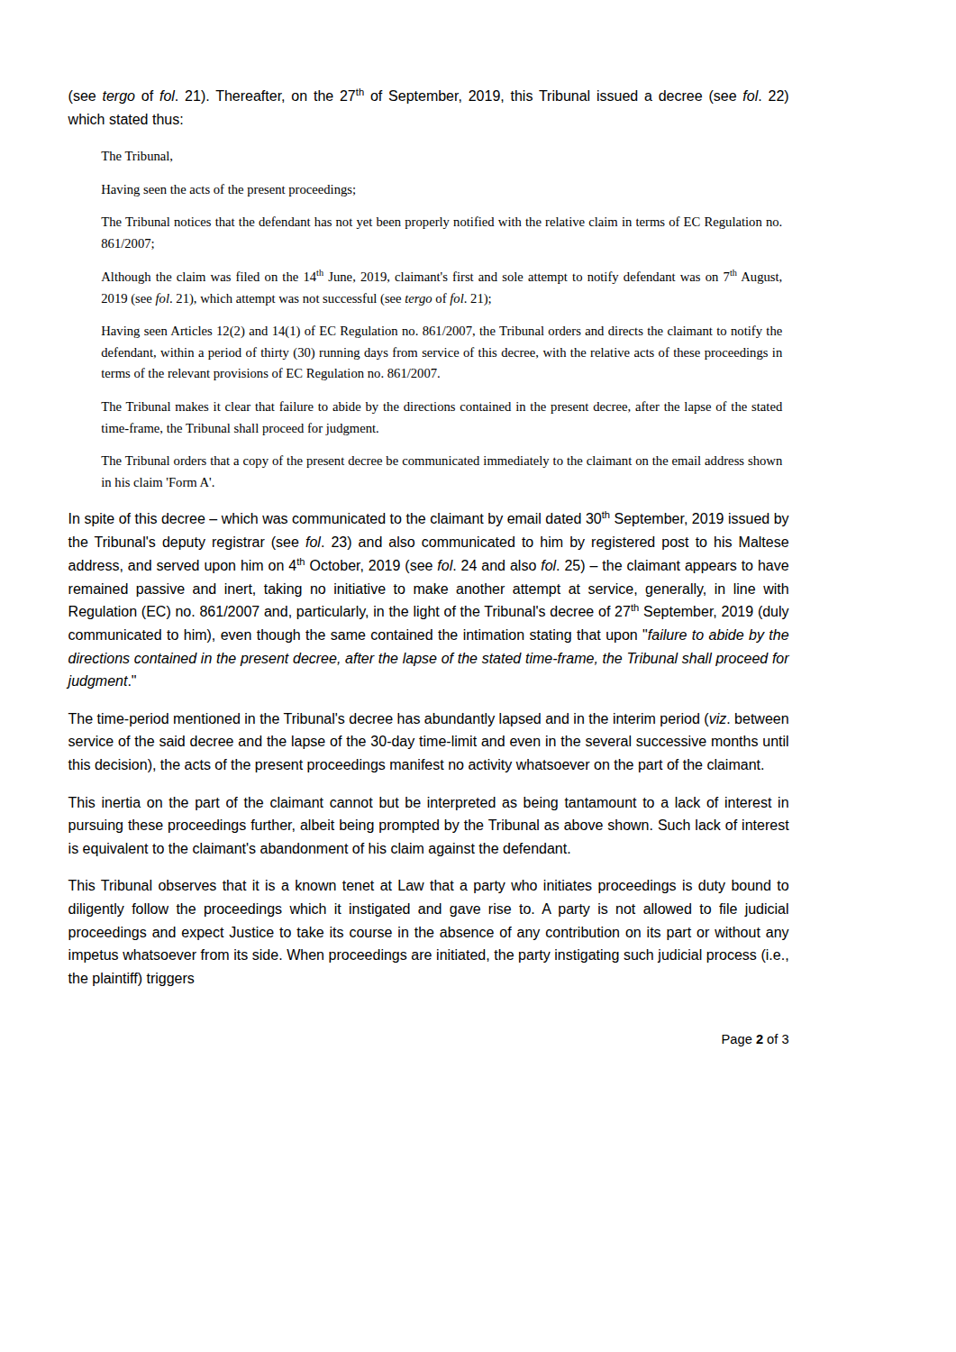(see tergo of fol. 21). Thereafter, on the 27th of September, 2019, this Tribunal issued a decree (see fol. 22) which stated thus:
The Tribunal,
Having seen the acts of the present proceedings;
The Tribunal notices that the defendant has not yet been properly notified with the relative claim in terms of EC Regulation no. 861/2007;
Although the claim was filed on the 14th June, 2019, claimant's first and sole attempt to notify defendant was on 7th August, 2019 (see fol. 21), which attempt was not successful (see tergo of fol. 21);
Having seen Articles 12(2) and 14(1) of EC Regulation no. 861/2007, the Tribunal orders and directs the claimant to notify the defendant, within a period of thirty (30) running days from service of this decree, with the relative acts of these proceedings in terms of the relevant provisions of EC Regulation no. 861/2007.
The Tribunal makes it clear that failure to abide by the directions contained in the present decree, after the lapse of the stated time-frame, the Tribunal shall proceed for judgment.
The Tribunal orders that a copy of the present decree be communicated immediately to the claimant on the email address shown in his claim 'Form A'.
In spite of this decree – which was communicated to the claimant by email dated 30th September, 2019 issued by the Tribunal's deputy registrar (see fol. 23) and also communicated to him by registered post to his Maltese address, and served upon him on 4th October, 2019 (see fol. 24 and also fol. 25) – the claimant appears to have remained passive and inert, taking no initiative to make another attempt at service, generally, in line with Regulation (EC) no. 861/2007 and, particularly, in the light of the Tribunal's decree of 27th September, 2019 (duly communicated to him), even though the same contained the intimation stating that upon "failure to abide by the directions contained in the present decree, after the lapse of the stated time-frame, the Tribunal shall proceed for judgment."
The time-period mentioned in the Tribunal's decree has abundantly lapsed and in the interim period (viz. between service of the said decree and the lapse of the 30-day time-limit and even in the several successive months until this decision), the acts of the present proceedings manifest no activity whatsoever on the part of the claimant.
This inertia on the part of the claimant cannot but be interpreted as being tantamount to a lack of interest in pursuing these proceedings further, albeit being prompted by the Tribunal as above shown. Such lack of interest is equivalent to the claimant's abandonment of his claim against the defendant.
This Tribunal observes that it is a known tenet at Law that a party who initiates proceedings is duty bound to diligently follow the proceedings which it instigated and gave rise to. A party is not allowed to file judicial proceedings and expect Justice to take its course in the absence of any contribution on its part or without any impetus whatsoever from its side. When proceedings are initiated, the party instigating such judicial process (i.e., the plaintiff) triggers
Page 2 of 3